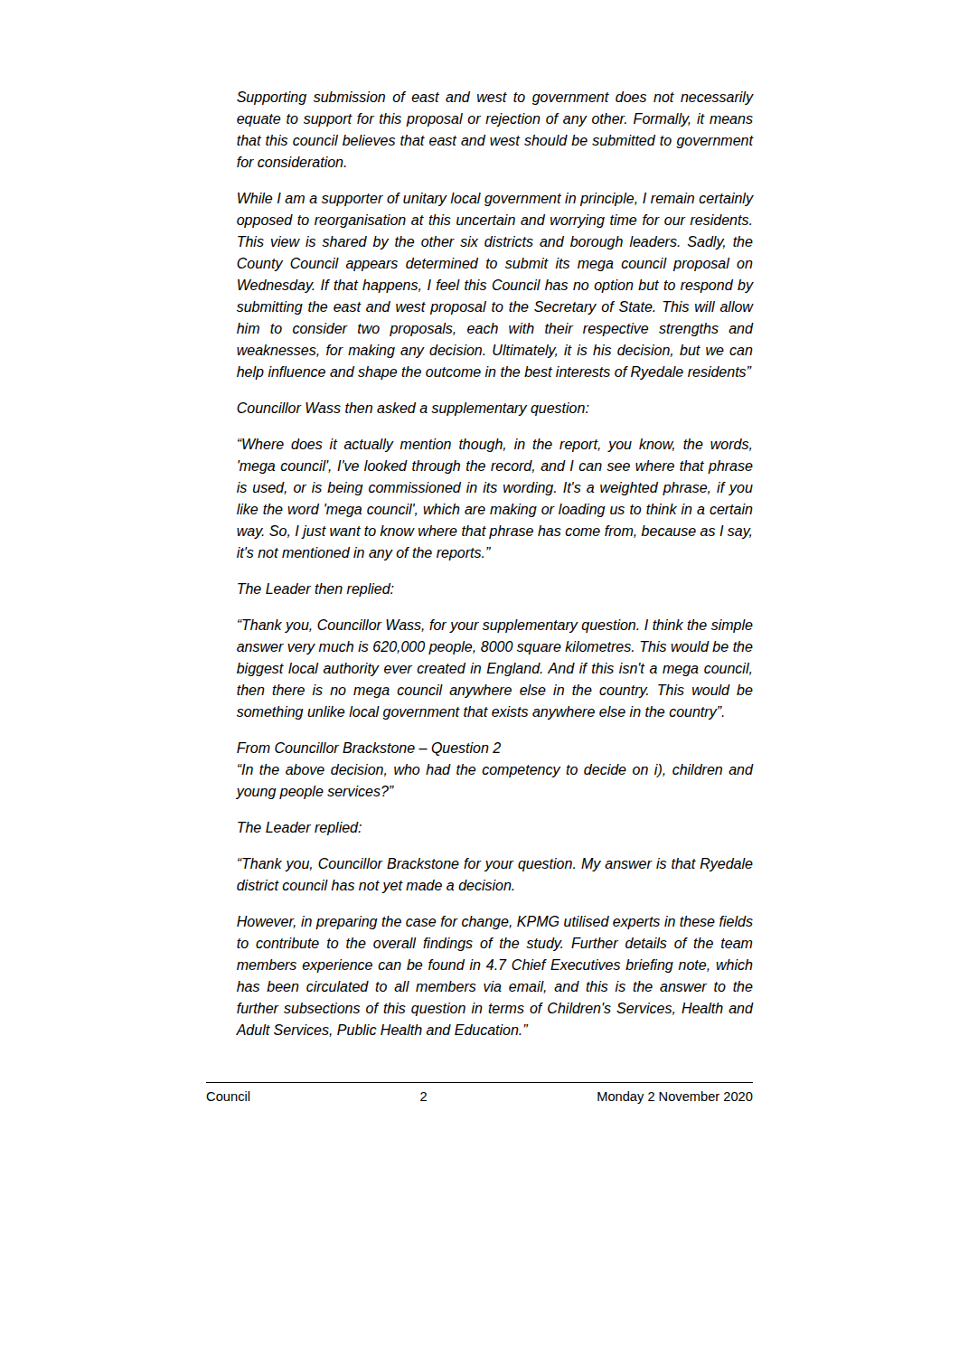Supporting submission of east and west to government does not necessarily equate to support for this proposal or rejection of any other. Formally, it means that this council believes that east and west should be submitted to government for consideration.
While I am a supporter of unitary local government in principle, I remain certainly opposed to reorganisation at this uncertain and worrying time for our residents. This view is shared by the other six districts and borough leaders. Sadly, the County Council appears determined to submit its mega council proposal on Wednesday. If that happens, I feel this Council has no option but to respond by submitting the east and west proposal to the Secretary of State. This will allow him to consider two proposals, each with their respective strengths and weaknesses, for making any decision. Ultimately, it is his decision, but we can help influence and shape the outcome in the best interests of Ryedale residents”
Councillor Wass then asked a supplementary question:
“Where does it actually mention though, in the report, you know, the words, 'mega council', I've looked through the record, and I can see where that phrase is used, or is being commissioned in its wording. It's a weighted phrase, if you like the word 'mega council', which are making or loading us to think in a certain way. So, I just want to know where that phrase has come from, because as I say, it's not mentioned in any of the reports.”
The Leader then replied:
“Thank you, Councillor Wass, for your supplementary question. I think the simple answer very much is 620,000 people, 8000 square kilometres. This would be the biggest local authority ever created in England. And if this isn't a mega council, then there is no mega council anywhere else in the country. This would be something unlike local government that exists anywhere else in the country”.
From Councillor Brackstone – Question 2
“In the above decision, who had the competency to decide on i), children and young people services?”
The Leader replied:
“Thank you, Councillor Brackstone for your question. My answer is that Ryedale district council has not yet made a decision.
However, in preparing the case for change, KPMG utilised experts in these fields to contribute to the overall findings of the study. Further details of the team members experience can be found in 4.7 Chief Executives briefing note, which has been circulated to all members via email, and this is the answer to the further subsections of this question in terms of Children's Services, Health and Adult Services, Public Health and Education.”
Council 2 Monday 2 November 2020